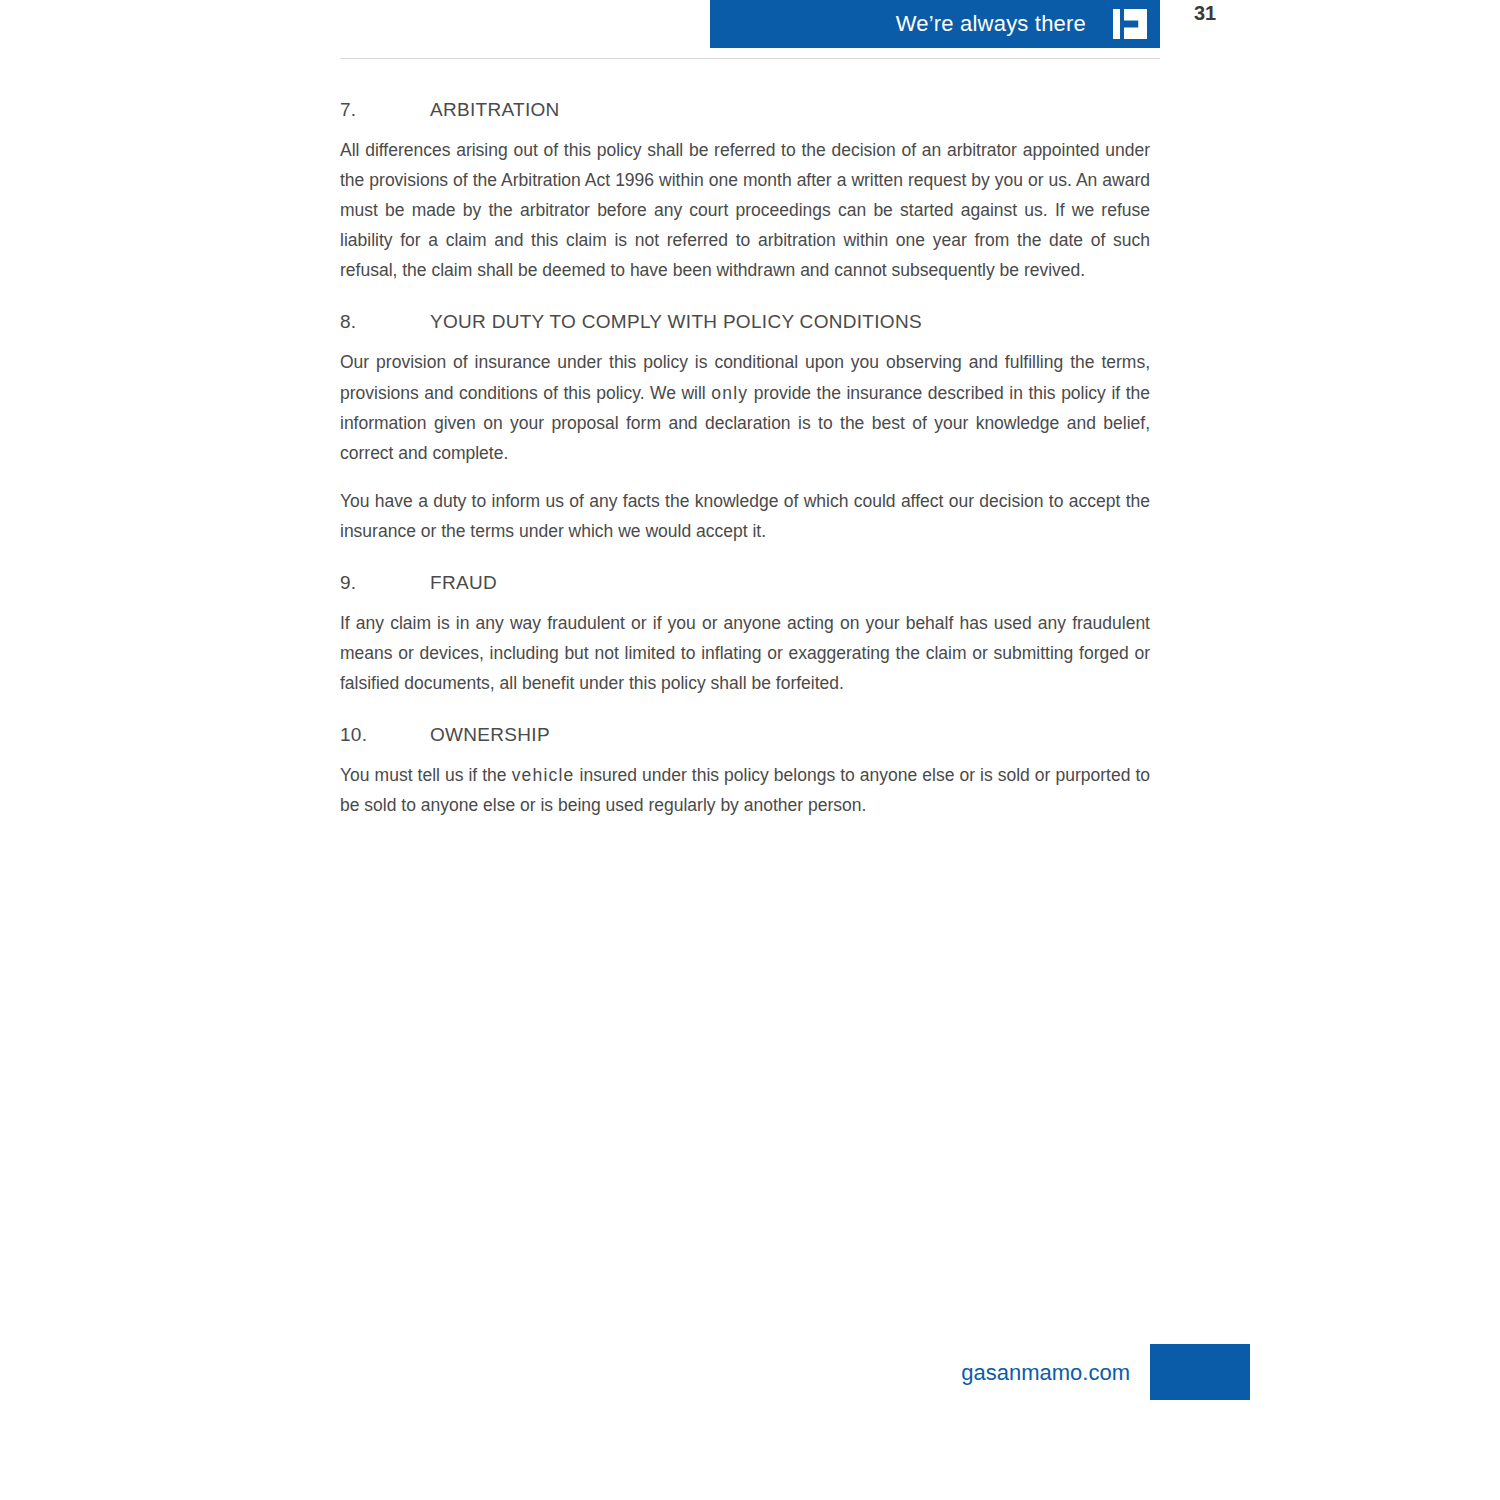We’re always there
31
7. ARBITRATION
All differences arising out of this policy shall be referred to the decision of an arbitrator appointed under the provisions of the Arbitration Act 1996 within one month after a written request by you or us. An award must be made by the arbitrator before any court proceedings can be started against us. If we refuse liability for a claim and this claim is not referred to arbitration within one year from the date of such refusal, the claim shall be deemed to have been withdrawn and cannot subsequently be revived.
8. YOUR DUTY TO COMPLY WITH POLICY CONDITIONS
Our provision of insurance under this policy is conditional upon you observing and fulfilling the terms, provisions and conditions of this policy. We will only provide the insurance described in this policy if the information given on your proposal form and declaration is to the best of your knowledge and belief, correct and complete.
You have a duty to inform us of any facts the knowledge of which could affect our decision to accept the insurance or the terms under which we would accept it.
9. FRAUD
If any claim is in any way fraudulent or if you or anyone acting on your behalf has used any fraudulent means or devices, including but not limited to inflating or exaggerating the claim or submitting forged or falsified documents, all benefit under this policy shall be forfeited.
10. OWNERSHIP
You must tell us if the vehicle insured under this policy belongs to anyone else or is sold or purported to be sold to anyone else or is being used regularly by another person.
gasanmamo.com